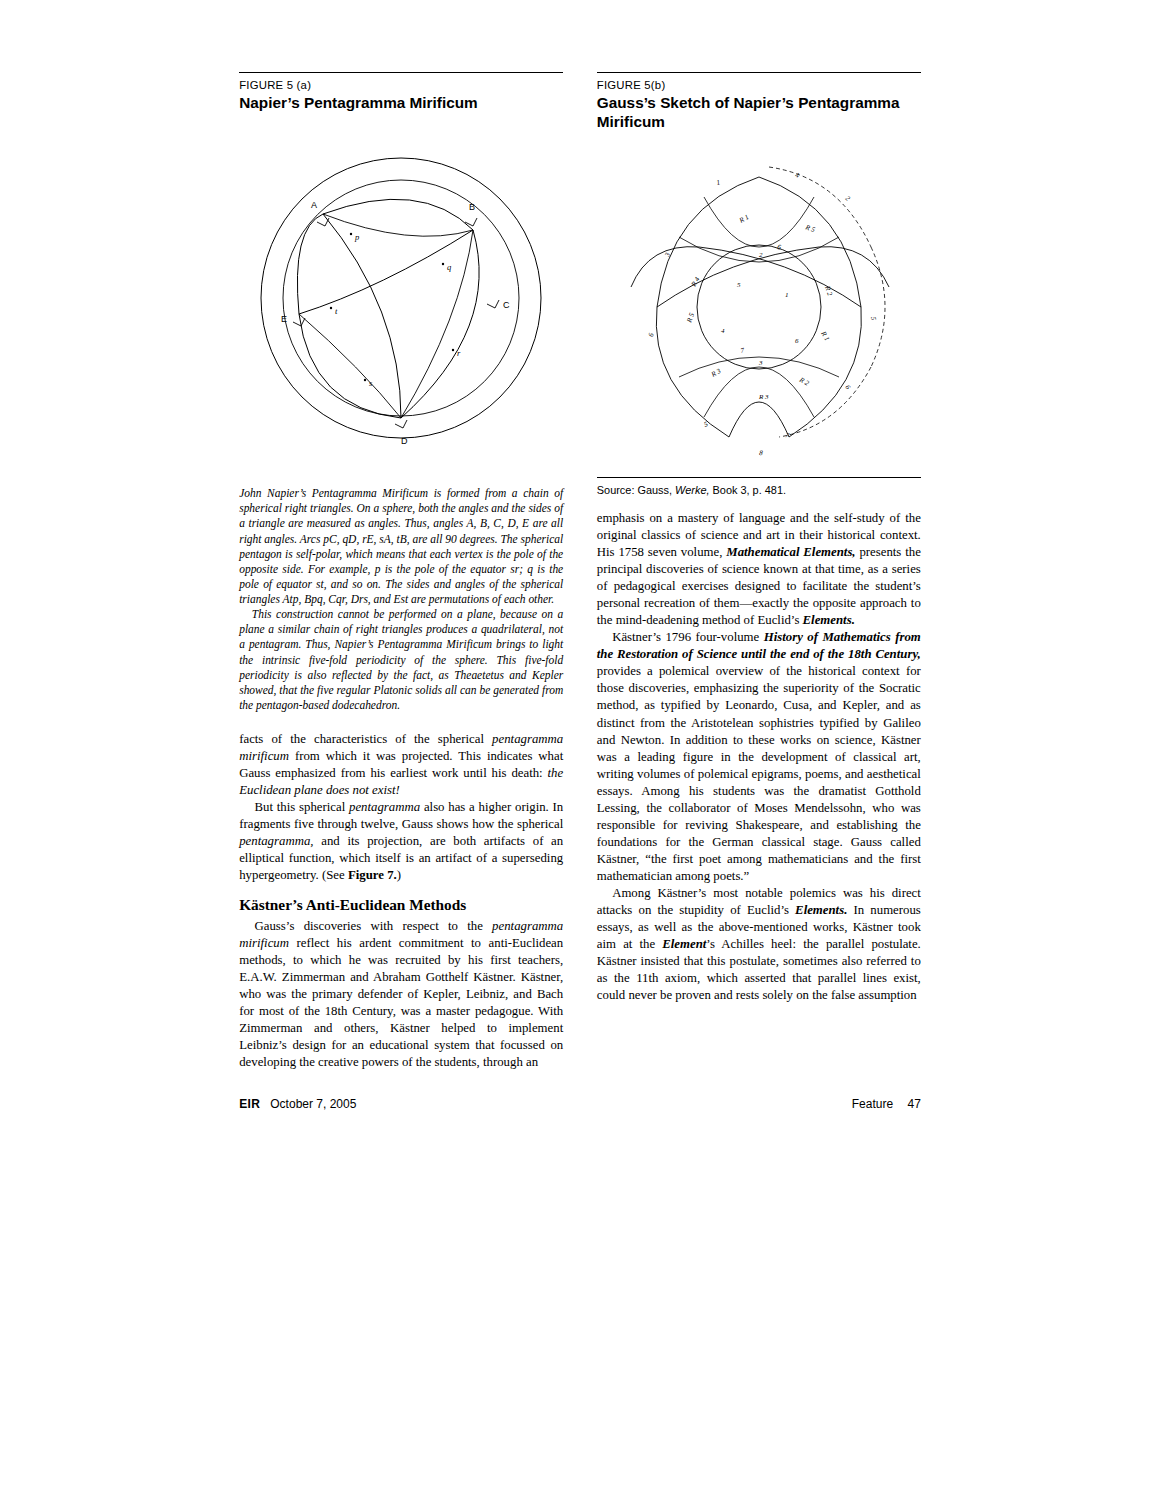FIGURE 5 (a)
Napier’s Pentagramma Mirificum
A B C D E p q r s t
John Napier’s Pentagramma Mirificum is formed from a chain of spherical right triangles. On a sphere, both the angles and the sides of a triangle are measured as angles. Thus, angles A, B, C, D, E are all right angles. Arcs pC, qD, rE, sA, tB, are all 90 degrees. The spherical pentagon is self-polar, which means that each vertex is the pole of the opposite side. For example, p is the pole of the equator sr; q is the pole of equator st, and so on. The sides and angles of the spherical triangles Atp, Bpq, Cqr, Drs, and Est are permutations of each other.
This construction cannot be performed on a plane, because on a plane a similar chain of right triangles produces a quadrilateral, not a pentagram. Thus, Napier’s Pentagramma Mirificum brings to light the intrinsic five-fold periodicity of the sphere. This five-fold periodicity is also reflected by the fact, as Theaetetus and Kepler showed, that the five regular Platonic solids all can be generated from the pentagon-based dodecahedron.
facts of the characteristics of the spherical pentagramma mirificum from which it was projected. This indicates what Gauss emphasized from his earliest work until his death: the Euclidean plane does not exist!
But this spherical pentagramma also has a higher origin. In fragments five through twelve, Gauss shows how the spherical pentagramma, and its projection, are both artifacts of an elliptical function, which itself is an artifact of a superseding hypergeometry. (See Figure 7.)
Kästner’s Anti-Euclidean Methods
Gauss’s discoveries with respect to the pentagramma mirificum reflect his ardent commitment to anti-Euclidean methods, to which he was recruited by his first teachers, E.A.W. Zimmerman and Abraham Gotthelf Kästner. Kästner, who was the primary defender of Kepler, Leibniz, and Bach for most of the 18th Century, was a master pedagogue. With Zimmerman and others, Kästner helped to implement Leibniz’s design for an educational system that focussed on developing the creative powers of the students, through an
FIGURE 5(b)
Gauss’s Sketch of Napier’s Pentagramma
Mirificum
1 4 2 3 6 5 7 6 5 8 5 4 1 6 3 2 R 1 R 5 R 4 R 5 R 2 R 1 R 3 R 2 R 3 6 7
Source: Gauss, Werke, Book 3, p. 481.
emphasis on a mastery of language and the self-study of the original classics of science and art in their historical context. His 1758 seven volume, Mathematical Elements, presents the principal discoveries of science known at that time, as a series of pedagogical exercises designed to facilitate the student’s personal recreation of them—exactly the opposite approach to the mind-deadening method of Euclid’s Elements.
Kästner’s 1796 four-volume History of Mathematics from the Restoration of Science until the end of the 18th Century, provides a polemical overview of the historical context for those discoveries, emphasizing the superiority of the Socratic method, as typified by Leonardo, Cusa, and Kepler, and as distinct from the Aristotelean sophistries typified by Galileo and Newton. In addition to these works on science, Kästner was a leading figure in the development of classical art, writing volumes of polemical epigrams, poems, and aesthetical essays. Among his students was the dramatist Gotthold Lessing, the collaborator of Moses Mendelssohn, who was responsible for reviving Shakespeare, and establishing the foundations for the German classical stage. Gauss called Kästner, “the first poet among mathematicians and the first mathematician among poets.”
Among Kästner’s most notable polemics was his direct attacks on the stupidity of Euclid’s Elements. In numerous essays, as well as the above-mentioned works, Kästner took aim at the Element’s Achilles heel: the parallel postulate. Kästner insisted that this postulate, sometimes also referred to as the 11th axiom, which asserted that parallel lines exist, could never be proven and rests solely on the false assumption
EIR October 7, 2005
Feature47